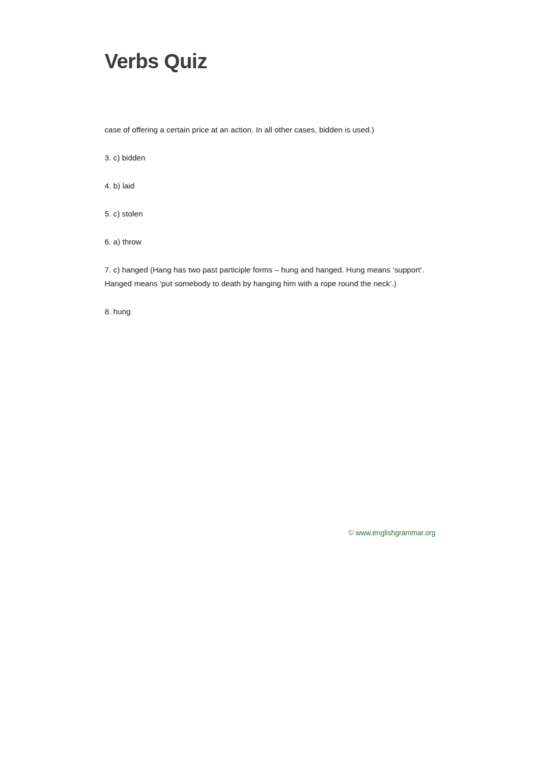Verbs Quiz
case of offering a certain price at an action. In all other cases, bidden is used.)
3. c) bidden
4. b) laid
5. c) stolen
6. a) throw
7. c) hanged (Hang has two past participle forms – hung and hanged. Hung means ‘support’. Hanged means ‘put somebody to death by hanging him with a rope round the neck’.)
8. hung
© www.englishgrammar.org